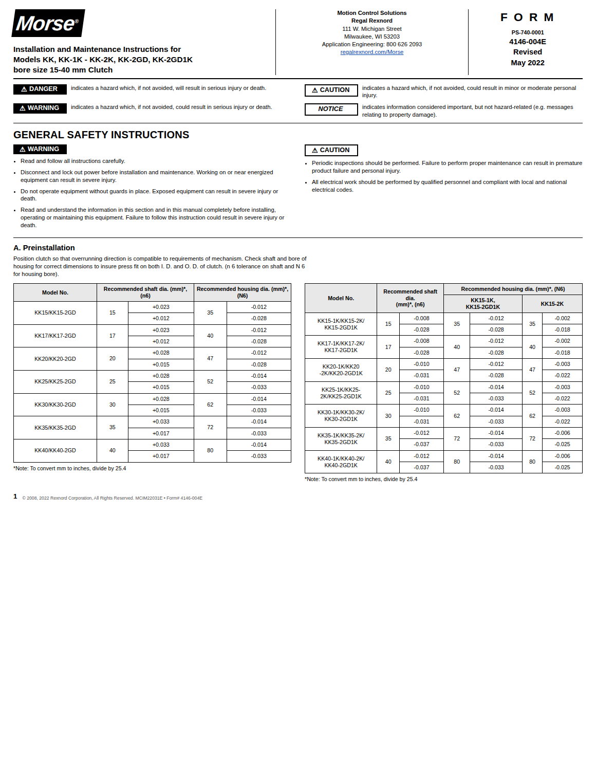Morse®
Installation and Maintenance Instructions for
Models KK, KK-1K - KK-2K, KK-2GD, KK-2GD1K
bore size 15-40 mm Clutch
Motion Control Solutions
Regal Rexnord
111 W. Michigan Street
Milwaukee, WI 53203
Application Engineering: 800 626 2093
regalrexnord.com/Morse
F O R M
PS-740-0001
4146-004E
Revised
May 2022
⚠DANGER indicates a hazard which, if not avoided, will result in serious injury or death.
⚠CAUTION indicates a hazard which, if not avoided, could result in minor or moderate personal injury.
⚠WARNING indicates a hazard which, if not avoided, could result in serious injury or death.
NOTICE indicates information considered important, but not hazard-related (e.g. messages relating to property damage).
GENERAL SAFETY INSTRUCTIONS
⚠WARNING
Read and follow all instructions carefully.
Disconnect and lock out power before installation and maintenance. Working on or near energized equipment can result in severe injury.
Do not operate equipment without guards in place. Exposed equipment can result in severe injury or death.
Read and understand the information in this section and in this manual completely before installing, operating or maintaining this equipment. Failure to follow this instruction could result in severe injury or death.
⚠CAUTION
Periodic inspections should be performed. Failure to perform proper maintenance can result in premature product failure and personal injury.
All electrical work should be performed by qualified personnel and compliant with local and national electrical codes.
A. Preinstallation
Position clutch so that overrunning direction is compatible to requirements of mechanism. Check shaft and bore of housing for correct dimensions to insure press fit on both I. D. and O. D. of clutch. (n 6 tolerance on shaft and N 6 for housing bore).
| Model No. | Recommended shaft dia. (mm)*, (n6) | Recommended housing dia. (mm)*, (N6) |
| --- | --- | --- |
| KK15/KK15-2GD | 15 | +0.023 | 35 | -0.012 |
| +0.012 | -0.028 |
| KK17/KK17-2GD | 17 | +0.023 | 40 | -0.012 |
| +0.012 | -0.028 |
| KK20/KK20-2GD | 20 | +0.028 | 47 | -0.012 |
| +0.015 | -0.028 |
| KK25/KK25-2GD | 25 | +0.028 | 52 | -0.014 |
| +0.015 | -0.033 |
| KK30/KK30-2GD | 30 | +0.028 | 62 | -0.014 |
| +0.015 | -0.033 |
| KK35/KK35-2GD | 35 | +0.033 | 72 | -0.014 |
| +0.017 | -0.033 |
| KK40/KK40-2GD | 40 | +0.033 | 80 | -0.014 |
| +0.017 | -0.033 |
*Note: To convert mm to inches, divide by 25.4
| Model No. | Recommended shaft dia. (mm)*, (n6) | Recommended housing dia. (mm)*, (N6) |
| --- | --- | --- |
| KK15-1K, KK15-2GD1K | KK15-2K |
| KK15-1K/KK15-2K/ KK15-2GD1K | 15 | -0.008 | 35 | -0.012 | 35 | -0.002 |
| -0.028 | -0.028 | -0.018 |
| KK17-1K/KK17-2K/ KK17-2GD1K | 17 | -0.008 | 40 | -0.012 | 40 | -0.002 |
| -0.028 | -0.028 | -0.018 |
| KK20-1K/KK20 -2K/KK20-2GD1K | 20 | -0.010 | 47 | -0.012 | 47 | -0.003 |
| -0.031 | -0.028 | -0.022 |
| KK25-1K/KK25- 2K/KK25-2GD1K | 25 | -0.010 | 52 | -0.014 | 52 | -0.003 |
| -0.031 | -0.033 | -0.022 |
| KK30-1K/KK30-2K/ KK30-2GD1K | 30 | -0.010 | 62 | -0.014 | 62 | -0.003 |
| -0.031 | -0.033 | -0.022 |
| KK35-1K/KK35-2K/ KK35-2GD1K | 35 | -0.012 | 72 | -0.014 | 72 | -0.006 |
| -0.037 | -0.033 | -0.025 |
| KK40-1K/KK40-2K/ KK40-2GD1K | 40 | -0.012 | 80 | -0.014 | 80 | -0.006 |
| -0.037 | -0.033 | -0.025 |
*Note: To convert mm to inches, divide by 25.4
1 © 2008, 2022 Rexnord Corporation, All Rights Reserved. MCIM22031E • Form# 4146-004E